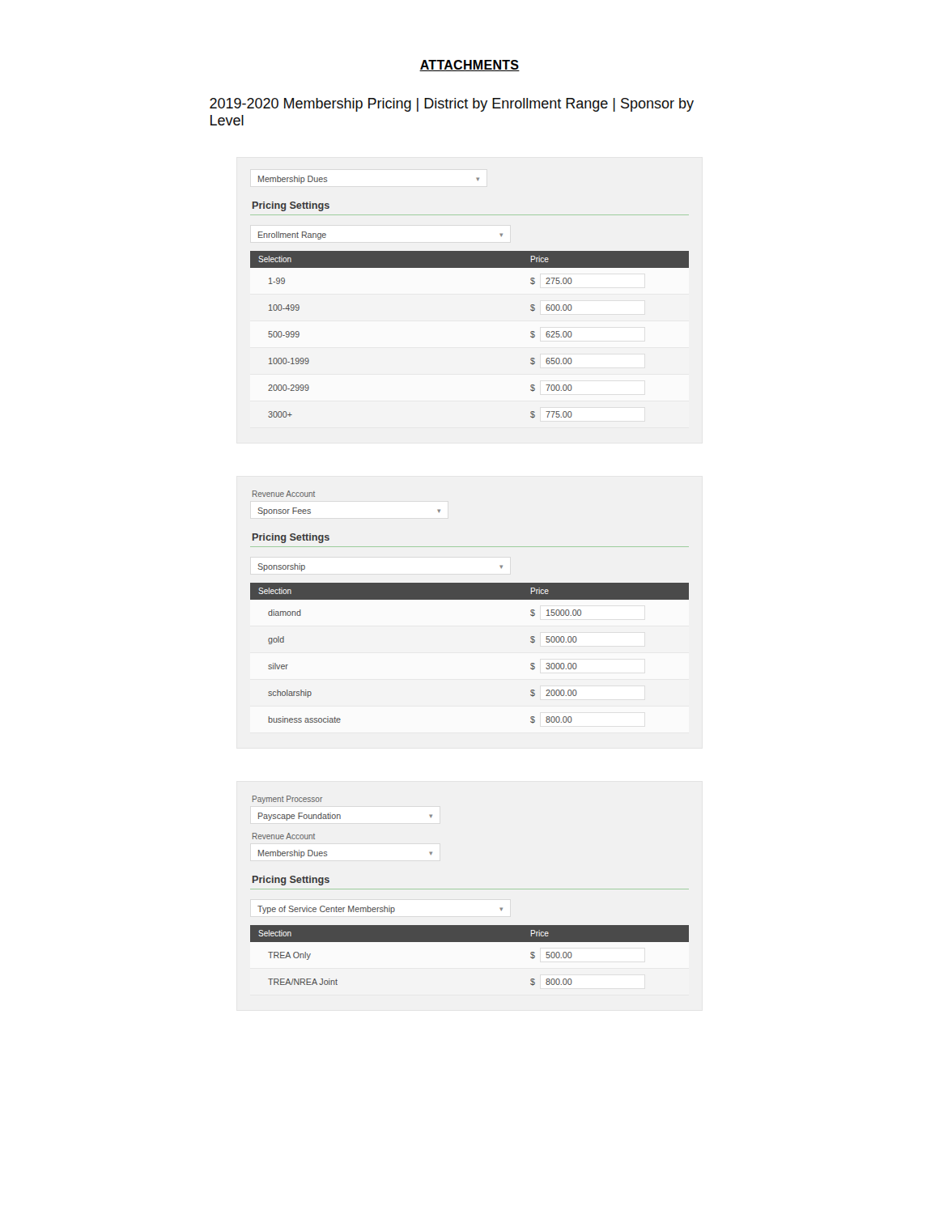ATTACHMENTS
2019-2020 Membership Pricing | District by Enrollment Range | Sponsor by Level
Membership Dues▾
Pricing Settings
Enrollment Range▾
| Selection | Price |
| --- | --- |
| 1-99 | $ 275.00 |
| 100-499 | $ 600.00 |
| 500-999 | $ 625.00 |
| 1000-1999 | $ 650.00 |
| 2000-2999 | $ 700.00 |
| 3000+ | $ 775.00 |
Revenue Account
Sponsor Fees▾
Pricing Settings
Sponsorship▾
| Selection | Price |
| --- | --- |
| diamond | $ 15000.00 |
| gold | $ 5000.00 |
| silver | $ 3000.00 |
| scholarship | $ 2000.00 |
| business associate | $ 800.00 |
Payment Processor
Payscape Foundation▾
Revenue Account
Membership Dues▾
Pricing Settings
Type of Service Center Membership▾
| Selection | Price |
| --- | --- |
| TREA Only | $ 500.00 |
| TREA/NREA Joint | $ 800.00 |